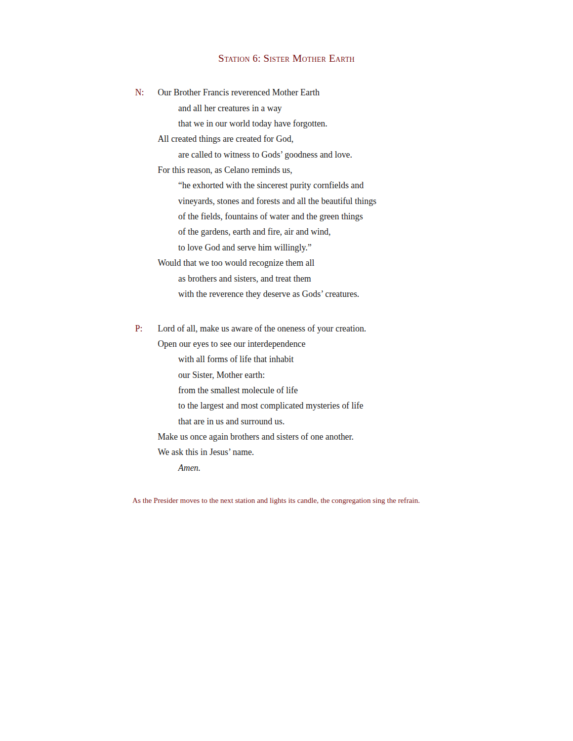Station 6: Sister Mother Earth
N:
Our Brother Francis reverenced Mother Earth
and all her creatures in a way
that we in our world today have forgotten.
All created things are created for God,
are called to witness to Gods’ goodness and love.
For this reason, as Celano reminds us,
“he exhorted with the sincerest purity cornfields and
vineyards, stones and forests and all the beautiful things
of the fields, fountains of water and the green things
of the gardens, earth and fire, air and wind,
to love God and serve him willingly.”
Would that we too would recognize them all
as brothers and sisters, and treat them
with the reverence they deserve as Gods’ creatures.
P:
Lord of all, make us aware of the oneness of your creation.
Open our eyes to see our interdependence
with all forms of life that inhabit
our Sister, Mother earth:
from the smallest molecule of life
to the largest and most complicated mysteries of life
that are in us and surround us.
Make us once again brothers and sisters of one another.
We ask this in Jesus’ name.
Amen.
As the Presider moves to the next station and lights its candle, the congregation sing the refrain.